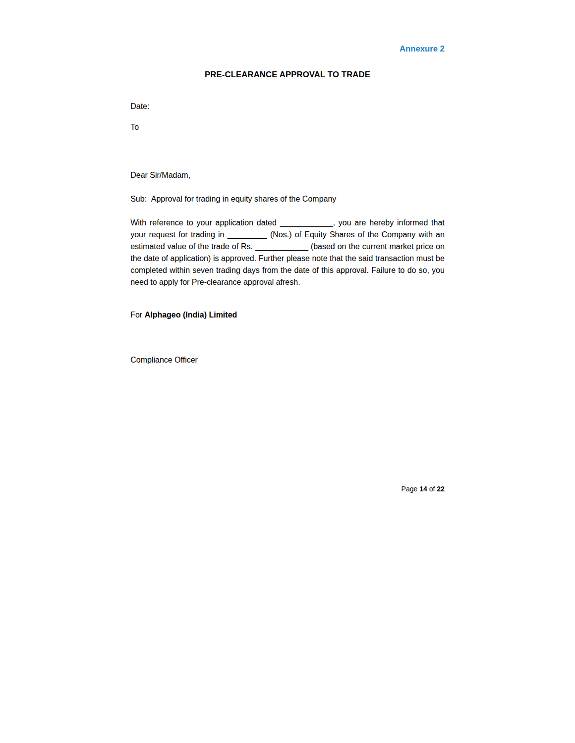Annexure 2
PRE-CLEARANCE APPROVAL TO TRADE
Date:
To
Dear Sir/Madam,
Sub: Approval for trading in equity shares of the Company
With reference to your application dated ____________, you are hereby informed that your request for trading in _________ (Nos.) of Equity Shares of the Company with an estimated value of the trade of Rs. ____________ (based on the current market price on the date of application) is approved. Further please note that the said transaction must be completed within seven trading days from the date of this approval. Failure to do so, you need to apply for Pre-clearance approval afresh.
For Alphageo (India) Limited
Compliance Officer
Page 14 of 22